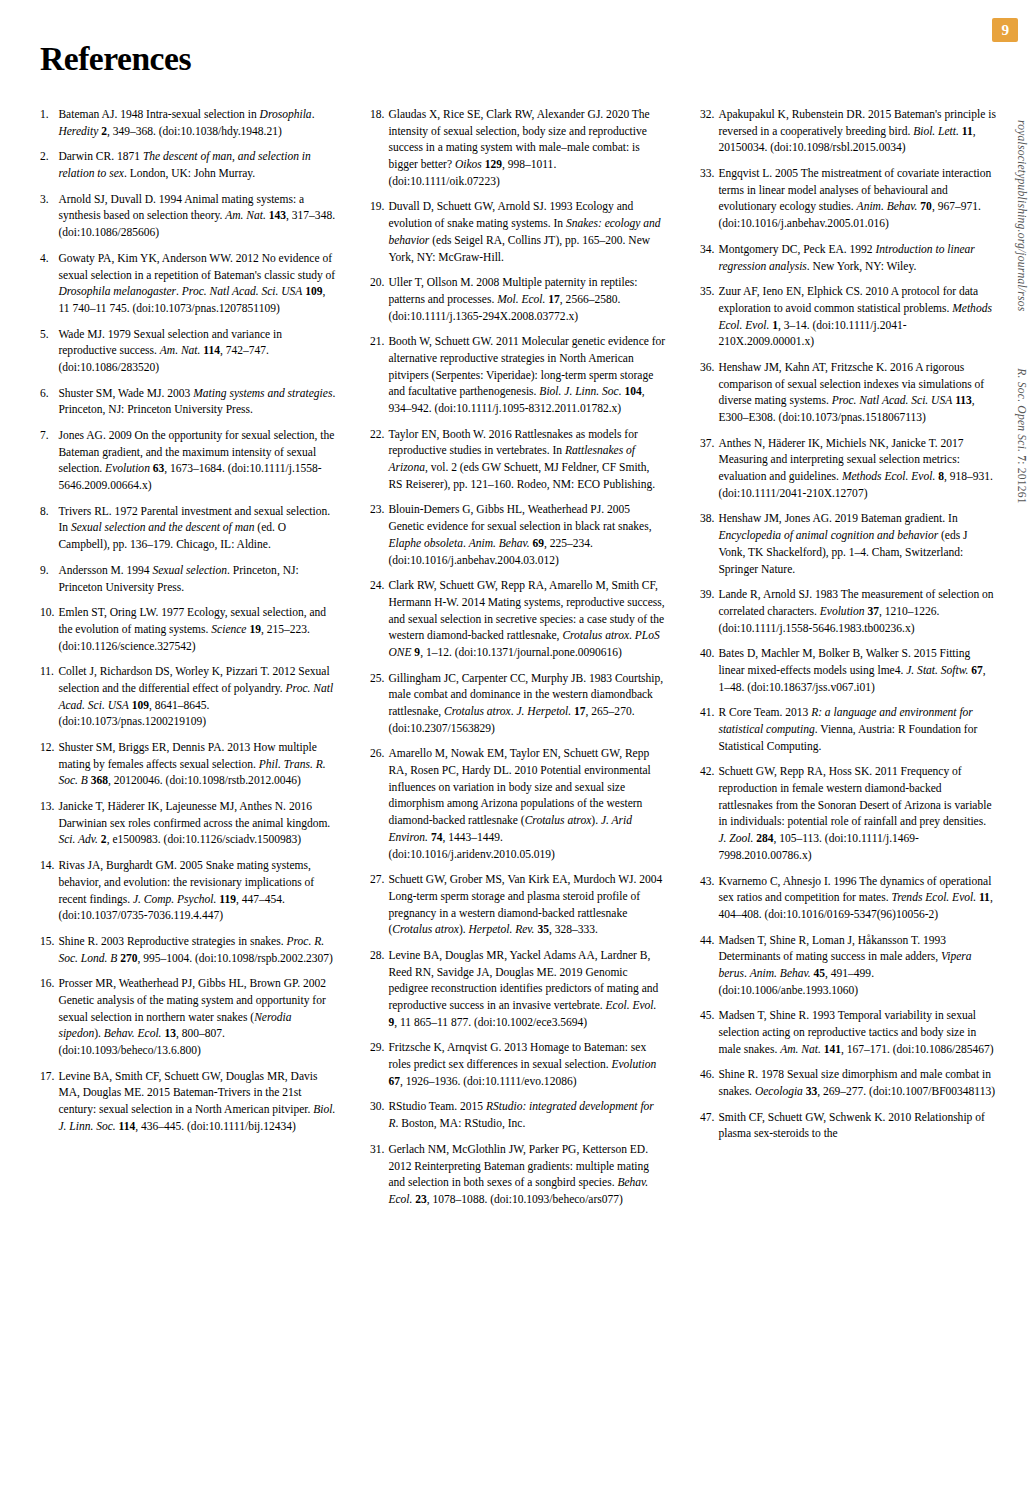9
References
royalsocietypublishing.org/journal/rsos R. Soc. Open Sci. 7: 201261
Bateman AJ. 1948 Intra-sexual selection in Drosophila. Heredity 2, 349–368. (doi:10.1038/hdy.1948.21)
Darwin CR. 1871 The descent of man, and selection in relation to sex. London, UK: John Murray.
Arnold SJ, Duvall D. 1994 Animal mating systems: a synthesis based on selection theory. Am. Nat. 143, 317–348. (doi:10.1086/285606)
Gowaty PA, Kim YK, Anderson WW. 2012 No evidence of sexual selection in a repetition of Bateman's classic study of Drosophila melanogaster. Proc. Natl Acad. Sci. USA 109, 11 740–11 745. (doi:10.1073/pnas.1207851109)
Wade MJ. 1979 Sexual selection and variance in reproductive success. Am. Nat. 114, 742–747. (doi:10.1086/283520)
Shuster SM, Wade MJ. 2003 Mating systems and strategies. Princeton, NJ: Princeton University Press.
Jones AG. 2009 On the opportunity for sexual selection, the Bateman gradient, and the maximum intensity of sexual selection. Evolution 63, 1673–1684. (doi:10.1111/j.1558-5646.2009.00664.x)
Trivers RL. 1972 Parental investment and sexual selection. In Sexual selection and the descent of man (ed. O Campbell), pp. 136–179. Chicago, IL: Aldine.
Andersson M. 1994 Sexual selection. Princeton, NJ: Princeton University Press.
Emlen ST, Oring LW. 1977 Ecology, sexual selection, and the evolution of mating systems. Science 19, 215–223. (doi:10.1126/science.327542)
Collet J, Richardson DS, Worley K, Pizzari T. 2012 Sexual selection and the differential effect of polyandry. Proc. Natl Acad. Sci. USA 109, 8641–8645. (doi:10.1073/pnas.1200219109)
Shuster SM, Briggs ER, Dennis PA. 2013 How multiple mating by females affects sexual selection. Phil. Trans. R. Soc. B 368, 20120046. (doi:10.1098/rstb.2012.0046)
Janicke T, Häderer IK, Lajeunesse MJ, Anthes N. 2016 Darwinian sex roles confirmed across the animal kingdom. Sci. Adv. 2, e1500983. (doi:10.1126/sciadv.1500983)
Rivas JA, Burghardt GM. 2005 Snake mating systems, behavior, and evolution: the revisionary implications of recent findings. J. Comp. Psychol. 119, 447–454. (doi:10.1037/0735-7036.119.4.447)
Shine R. 2003 Reproductive strategies in snakes. Proc. R. Soc. Lond. B 270, 995–1004. (doi:10.1098/rspb.2002.2307)
Prosser MR, Weatherhead PJ, Gibbs HL, Brown GP. 2002 Genetic analysis of the mating system and opportunity for sexual selection in northern water snakes (Nerodia sipedon). Behav. Ecol. 13, 800–807. (doi:10.1093/beheco/13.6.800)
Levine BA, Smith CF, Schuett GW, Douglas MR, Davis MA, Douglas ME. 2015 Bateman-Trivers in the 21st century: sexual selection in a North American pitviper. Biol. J. Linn. Soc. 114, 436–445. (doi:10.1111/bij.12434)
Glaudas X, Rice SE, Clark RW, Alexander GJ. 2020 The intensity of sexual selection, body size and reproductive success in a mating system with male–male combat: is bigger better? Oikos 129, 998–1011. (doi:10.1111/oik.07223)
Duvall D, Schuett GW, Arnold SJ. 1993 Ecology and evolution of snake mating systems. In Snakes: ecology and behavior (eds Seigel RA, Collins JT), pp. 165–200. New York, NY: McGraw-Hill.
Uller T, Ollson M. 2008 Multiple paternity in reptiles: patterns and processes. Mol. Ecol. 17, 2566–2580. (doi:10.1111/j.1365-294X.2008.03772.x)
Booth W, Schuett GW. 2011 Molecular genetic evidence for alternative reproductive strategies in North American pitvipers (Serpentes: Viperidae): long-term sperm storage and facultative parthenogenesis. Biol. J. Linn. Soc. 104, 934–942. (doi:10.1111/j.1095-8312.2011.01782.x)
Taylor EN, Booth W. 2016 Rattlesnakes as models for reproductive studies in vertebrates. In Rattlesnakes of Arizona, vol. 2 (eds GW Schuett, MJ Feldner, CF Smith, RS Reiserer), pp. 121–160. Rodeo, NM: ECO Publishing.
Blouin-Demers G, Gibbs HL, Weatherhead PJ. 2005 Genetic evidence for sexual selection in black rat snakes, Elaphe obsoleta. Anim. Behav. 69, 225–234. (doi:10.1016/j.anbehav.2004.03.012)
Clark RW, Schuett GW, Repp RA, Amarello M, Smith CF, Hermann H-W. 2014 Mating systems, reproductive success, and sexual selection in secretive species: a case study of the western diamond-backed rattlesnake, Crotalus atrox. PLoS ONE 9, 1–12. (doi:10.1371/journal.pone.0090616)
Gillingham JC, Carpenter CC, Murphy JB. 1983 Courtship, male combat and dominance in the western diamondback rattlesnake, Crotalus atrox. J. Herpetol. 17, 265–270. (doi:10.2307/1563829)
Amarello M, Nowak EM, Taylor EN, Schuett GW, Repp RA, Rosen PC, Hardy DL. 2010 Potential environmental influences on variation in body size and sexual size dimorphism among Arizona populations of the western diamond-backed rattlesnake (Crotalus atrox). J. Arid Environ. 74, 1443–1449. (doi:10.1016/j.aridenv.2010.05.019)
Schuett GW, Grober MS, Van Kirk EA, Murdoch WJ. 2004 Long-term sperm storage and plasma steroid profile of pregnancy in a western diamond-backed rattlesnake (Crotalus atrox). Herpetol. Rev. 35, 328–333.
Levine BA, Douglas MR, Yackel Adams AA, Lardner B, Reed RN, Savidge JA, Douglas ME. 2019 Genomic pedigree reconstruction identifies predictors of mating and reproductive success in an invasive vertebrate. Ecol. Evol. 9, 11 865–11 877. (doi:10.1002/ece3.5694)
Fritzsche K, Arnqvist G. 2013 Homage to Bateman: sex roles predict sex differences in sexual selection. Evolution 67, 1926–1936. (doi:10.1111/evo.12086)
RStudio Team. 2015 RStudio: integrated development for R. Boston, MA: RStudio, Inc.
Gerlach NM, McGlothlin JW, Parker PG, Ketterson ED. 2012 Reinterpreting Bateman gradients: multiple mating and selection in both sexes of a songbird species. Behav. Ecol. 23, 1078–1088. (doi:10.1093/beheco/ars077)
Apakupakul K, Rubenstein DR. 2015 Bateman's principle is reversed in a cooperatively breeding bird. Biol. Lett. 11, 20150034. (doi:10.1098/rsbl.2015.0034)
Engqvist L. 2005 The mistreatment of covariate interaction terms in linear model analyses of behavioural and evolutionary ecology studies. Anim. Behav. 70, 967–971. (doi:10.1016/j.anbehav.2005.01.016)
Montgomery DC, Peck EA. 1992 Introduction to linear regression analysis. New York, NY: Wiley.
Zuur AF, Ieno EN, Elphick CS. 2010 A protocol for data exploration to avoid common statistical problems. Methods Ecol. Evol. 1, 3–14. (doi:10.1111/j.2041-210X.2009.00001.x)
Henshaw JM, Kahn AT, Fritzsche K. 2016 A rigorous comparison of sexual selection indexes via simulations of diverse mating systems. Proc. Natl Acad. Sci. USA 113, E300–E308. (doi:10.1073/pnas.1518067113)
Anthes N, Häderer IK, Michiels NK, Janicke T. 2017 Measuring and interpreting sexual selection metrics: evaluation and guidelines. Methods Ecol. Evol. 8, 918–931. (doi:10.1111/2041-210X.12707)
Henshaw JM, Jones AG. 2019 Bateman gradient. In Encyclopedia of animal cognition and behavior (eds J Vonk, TK Shackelford), pp. 1–4. Cham, Switzerland: Springer Nature.
Lande R, Arnold SJ. 1983 The measurement of selection on correlated characters. Evolution 37, 1210–1226. (doi:10.1111/j.1558-5646.1983.tb00236.x)
Bates D, Machler M, Bolker B, Walker S. 2015 Fitting linear mixed-effects models using lme4. J. Stat. Softw. 67, 1–48. (doi:10.18637/jss.v067.i01)
R Core Team. 2013 R: a language and environment for statistical computing. Vienna, Austria: R Foundation for Statistical Computing.
Schuett GW, Repp RA, Hoss SK. 2011 Frequency of reproduction in female western diamond-backed rattlesnakes from the Sonoran Desert of Arizona is variable in individuals: potential role of rainfall and prey densities. J. Zool. 284, 105–113. (doi:10.1111/j.1469-7998.2010.00786.x)
Kvarnemo C, Ahnesjo I. 1996 The dynamics of operational sex ratios and competition for mates. Trends Ecol. Evol. 11, 404–408. (doi:10.1016/0169-5347(96)10056-2)
Madsen T, Shine R, Loman J, Håkansson T. 1993 Determinants of mating success in male adders, Vipera berus. Anim. Behav. 45, 491–499. (doi:10.1006/anbe.1993.1060)
Madsen T, Shine R. 1993 Temporal variability in sexual selection acting on reproductive tactics and body size in male snakes. Am. Nat. 141, 167–171. (doi:10.1086/285467)
Shine R. 1978 Sexual size dimorphism and male combat in snakes. Oecologia 33, 269–277. (doi:10.1007/BF00348113)
Smith CF, Schuett GW, Schwenk K. 2010 Relationship of plasma sex-steroids to the